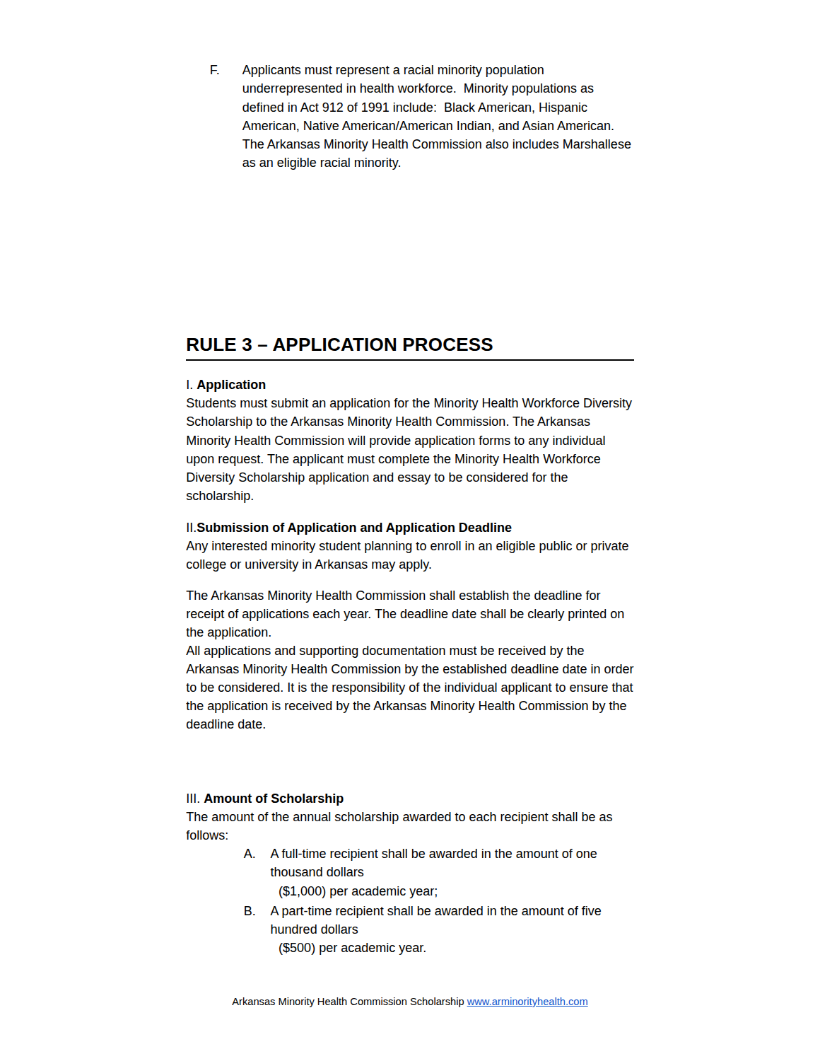F. Applicants must represent a racial minority population underrepresented in health workforce. Minority populations as defined in Act 912 of 1991 include: Black American, Hispanic American, Native American/American Indian, and Asian American. The Arkansas Minority Health Commission also includes Marshallese as an eligible racial minority.
RULE 3 – APPLICATION PROCESS
I. Application
Students must submit an application for the Minority Health Workforce Diversity Scholarship to the Arkansas Minority Health Commission. The Arkansas Minority Health Commission will provide application forms to any individual upon request. The applicant must complete the Minority Health Workforce Diversity Scholarship application and essay to be considered for the scholarship.
II. Submission of Application and Application Deadline
Any interested minority student planning to enroll in an eligible public or private college or university in Arkansas may apply.
The Arkansas Minority Health Commission shall establish the deadline for receipt of applications each year. The deadline date shall be clearly printed on the application.
All applications and supporting documentation must be received by the Arkansas Minority Health Commission by the established deadline date in order to be considered. It is the responsibility of the individual applicant to ensure that the application is received by the Arkansas Minority Health Commission by the deadline date.
III. Amount of Scholarship
The amount of the annual scholarship awarded to each recipient shall be as follows:
A. A full-time recipient shall be awarded in the amount of one thousand dollars ($1,000) per academic year;
B. A part-time recipient shall be awarded in the amount of five hundred dollars ($500) per academic year.
Arkansas Minority Health Commission Scholarship www.arminorityhealth.com